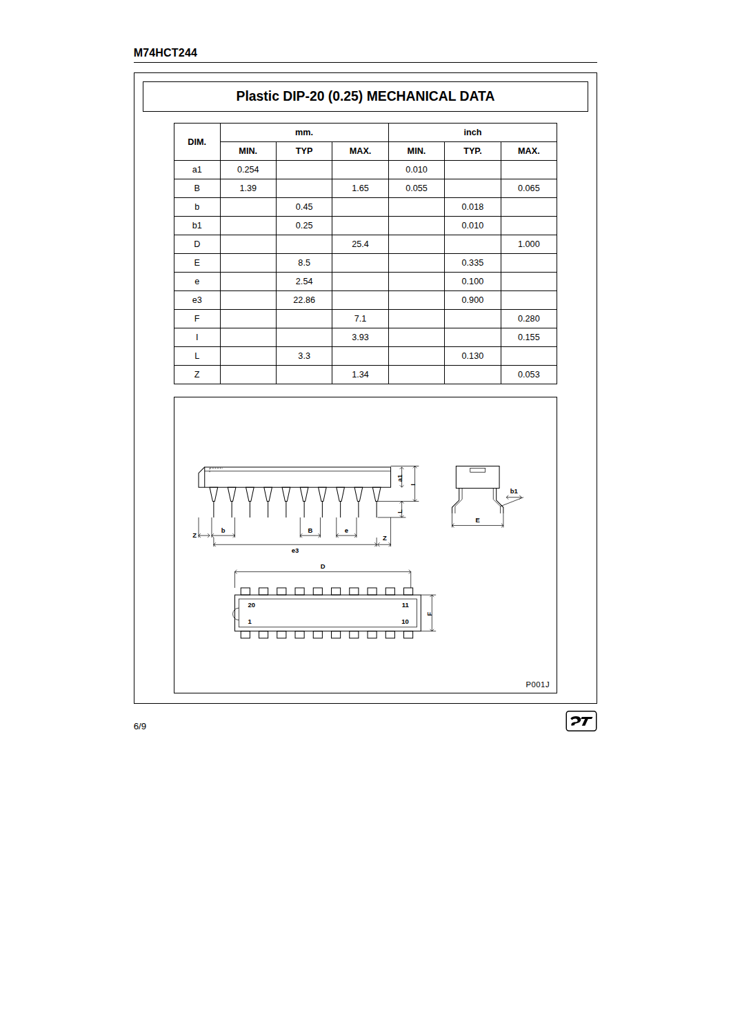M74HCT244
Plastic DIP-20 (0.25) MECHANICAL DATA
| DIM. | mm. | inch |
| --- | --- | --- |
| MIN. | TYP | MAX. | MIN. | TYP. | MAX. |
| a1 | 0.254 | | | 0.010 | | |
| B | 1.39 | | 1.65 | 0.055 | | 0.065 |
| b | | 0.45 | | | 0.018 | |
| b1 | | 0.25 | | | 0.010 | |
| D | | | 25.4 | | | 1.000 |
| E | | 8.5 | | | 0.335 | |
| e | | 2.54 | | | 0.100 | |
| e3 | | 22.86 | | | 0.900 | |
| F | | | 7.1 | | | 0.280 |
| I | | | 3.93 | | | 0.155 |
| L | | 3.3 | | | 0.130 | |
| Z | | | 1.34 | | | 0.053 |
a1 I L b B e Z Z e3 b1 E D 20 11 1 10 F
P001J
6/9